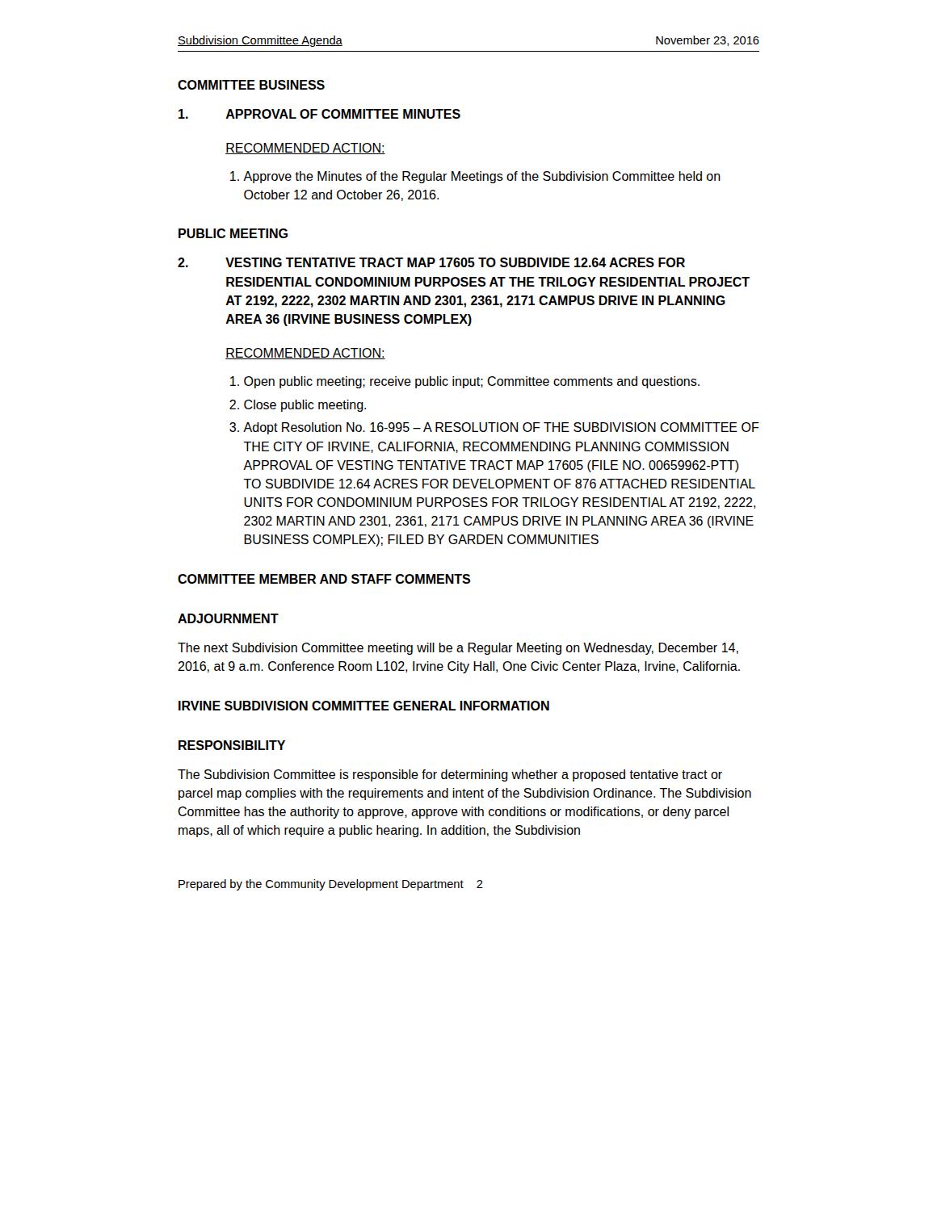Subdivision Committee Agenda November 23, 2016
Committee Business
1. Approval of Committee Minutes
RECOMMENDED ACTION:
Approve the Minutes of the Regular Meetings of the Subdivision Committee held on October 12 and October 26, 2016.
Public Meeting
2. Vesting Tentative Tract Map 17605 to Subdivide 12.64 Acres for Residential Condominium Purposes at the Trilogy Residential Project at 2192, 2222, 2302 Martin and 2301, 2361, 2171 Campus Drive in Planning Area 36 (Irvine Business Complex)
RECOMMENDED ACTION:
Open public meeting; receive public input; Committee comments and questions.
Close public meeting.
Adopt Resolution No. 16-995 – A RESOLUTION OF THE SUBDIVISION COMMITTEE OF THE CITY OF IRVINE, CALIFORNIA, RECOMMENDING PLANNING COMMISSION APPROVAL OF VESTING TENTATIVE TRACT MAP 17605 (FILE NO. 00659962-PTT) TO SUBDIVIDE 12.64 ACRES FOR DEVELOPMENT OF 876 ATTACHED RESIDENTIAL UNITS FOR CONDOMINIUM PURPOSES FOR TRILOGY RESIDENTIAL AT 2192, 2222, 2302 MARTIN AND 2301, 2361, 2171 CAMPUS DRIVE IN PLANNING AREA 36 (IRVINE BUSINESS COMPLEX); FILED BY GARDEN COMMUNITIES
Committee Member and Staff Comments
Adjournment
The next Subdivision Committee meeting will be a Regular Meeting on Wednesday, December 14, 2016, at 9 a.m. Conference Room L102, Irvine City Hall, One Civic Center Plaza, Irvine, California.
Irvine Subdivision Committee General Information
Responsibility
The Subdivision Committee is responsible for determining whether a proposed tentative tract or parcel map complies with the requirements and intent of the Subdivision Ordinance. The Subdivision Committee has the authority to approve, approve with conditions or modifications, or deny parcel maps, all of which require a public hearing. In addition, the Subdivision
Prepared by the Community Development Department 2